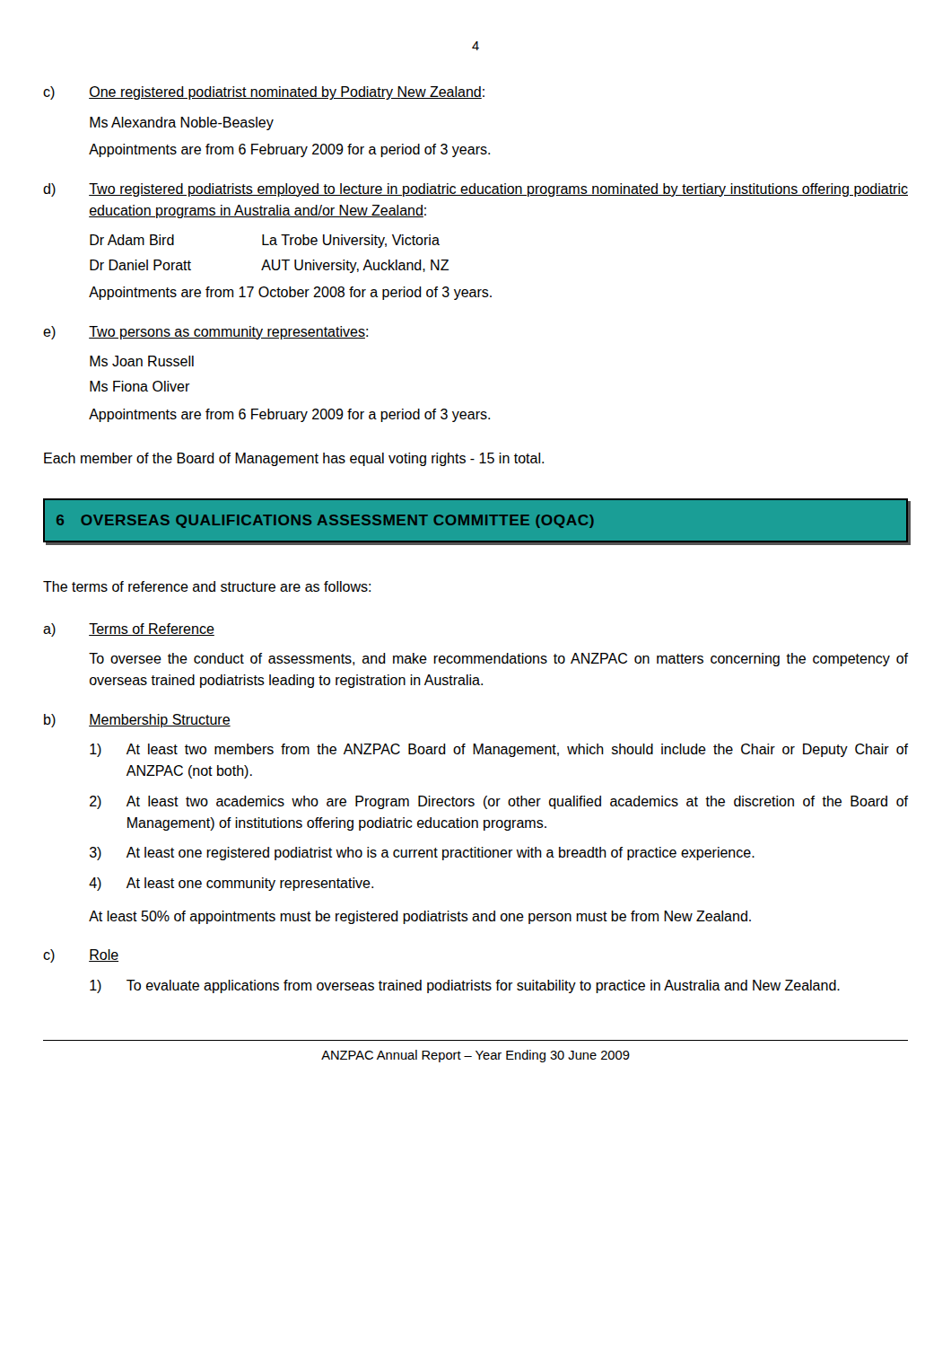4
c)
One registered podiatrist nominated by Podiatry New Zealand:
Ms Alexandra Noble-Beasley
Appointments are from 6 February 2009 for a period of 3 years.
d)
Two registered podiatrists employed to lecture in podiatric education programs nominated by tertiary institutions offering podiatric education programs in Australia and/or New Zealand:
Dr Adam Bird La Trobe University, Victoria
Dr Daniel Poratt AUT University, Auckland, NZ
Appointments are from 17 October 2008 for a period of 3 years.
e)
Two persons as community representatives:
Ms Joan Russell
Ms Fiona Oliver
Appointments are from 6 February 2009 for a period of 3 years.
Each member of the Board of Management has equal voting rights - 15 in total.
6 OVERSEAS QUALIFICATIONS ASSESSMENT COMMITTEE (OQAC)
The terms of reference and structure are as follows:
a)
Terms of Reference
To oversee the conduct of assessments, and make recommendations to ANZPAC on matters concerning the competency of overseas trained podiatrists leading to registration in Australia.
b)
Membership Structure
At least two members from the ANZPAC Board of Management, which should include the Chair or Deputy Chair of ANZPAC (not both).
At least two academics who are Program Directors (or other qualified academics at the discretion of the Board of Management) of institutions offering podiatric education programs.
At least one registered podiatrist who is a current practitioner with a breadth of practice experience.
At least one community representative.
At least 50% of appointments must be registered podiatrists and one person must be from New Zealand.
c)
Role
To evaluate applications from overseas trained podiatrists for suitability to practice in Australia and New Zealand.
ANZPAC Annual Report – Year Ending 30 June 2009